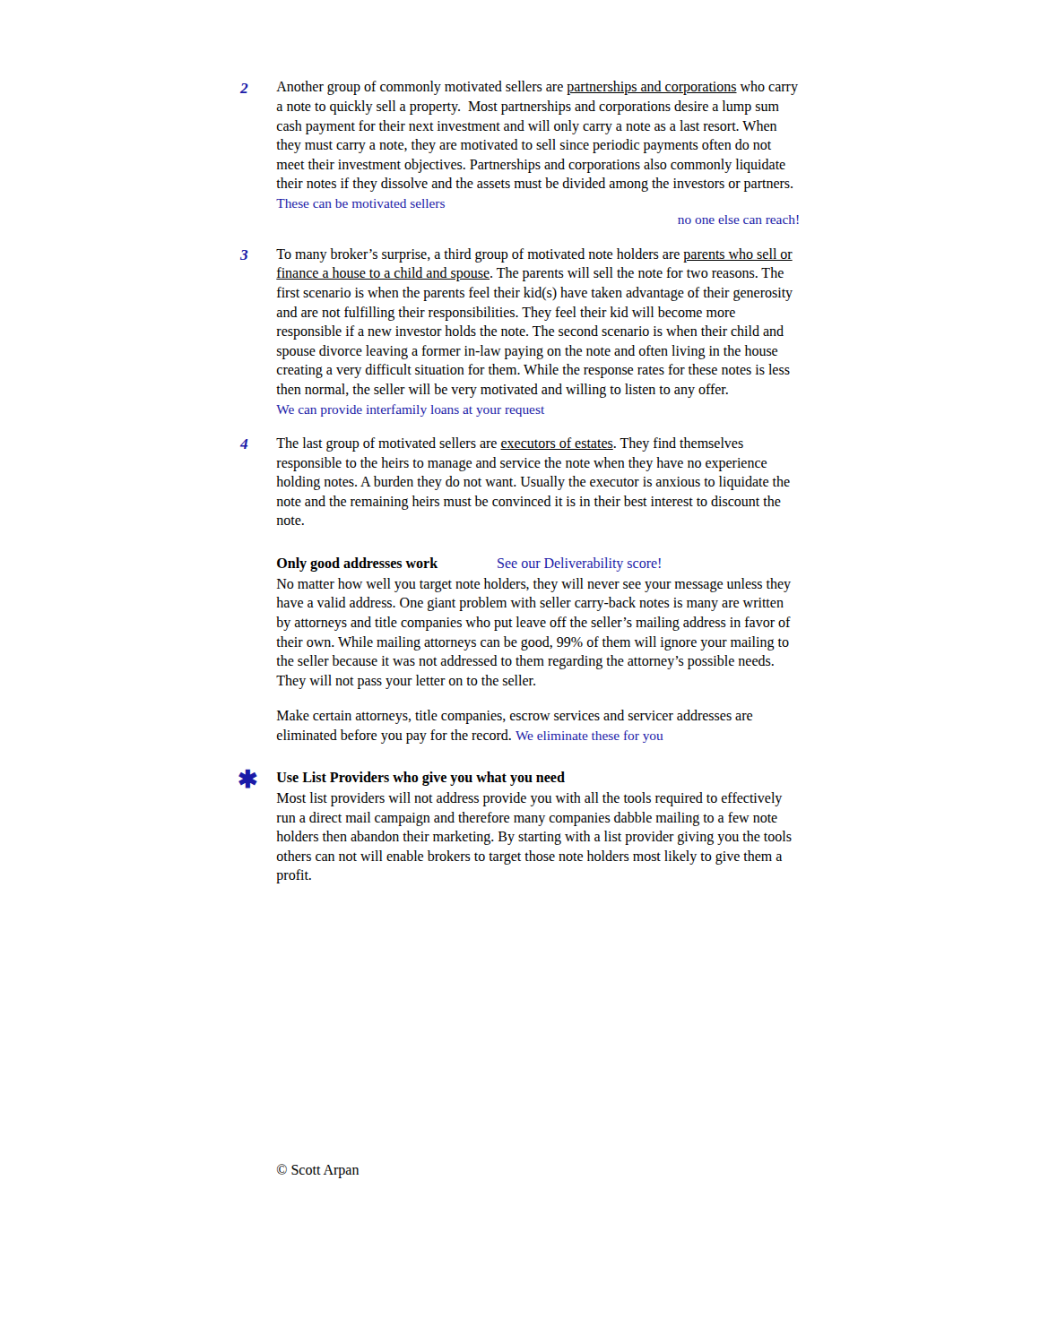2
Another group of commonly motivated sellers are partnerships and corporations who carry a note to quickly sell a property. Most partnerships and corporations desire a lump sum cash payment for their next investment and will only carry a note as a last resort. When they must carry a note, they are motivated to sell since periodic payments often do not meet their investment objectives. Partnerships and corporations also commonly liquidate their notes if they dissolve and the assets must be divided among the investors or partners. These can be motivated sellers no one else can reach!
3
To many broker’s surprise, a third group of motivated note holders are parents who sell or finance a house to a child and spouse. The parents will sell the note for two reasons. The first scenario is when the parents feel their kid(s) have taken advantage of their generosity and are not fulfilling their responsibilities. They feel their kid will become more responsible if a new investor holds the note. The second scenario is when their child and spouse divorce leaving a former in-law paying on the note and often living in the house creating a very difficult situation for them. While the response rates for these notes is less then normal, the seller will be very motivated and willing to listen to any offer. We can provide interfamily loans at your request
4
The last group of motivated sellers are executors of estates. They find themselves responsible to the heirs to manage and service the note when they have no experience holding notes. A burden they do not want. Usually the executor is anxious to liquidate the note and the remaining heirs must be convinced it is in their best interest to discount the note.
Only good addresses work
See our Deliverability score!
No matter how well you target note holders, they will never see your message unless they have a valid address. One giant problem with seller carry-back notes is many are written by attorneys and title companies who put leave off the seller’s mailing address in favor of their own. While mailing attorneys can be good, 99% of them will ignore your mailing to the seller because it was not addressed to them regarding the attorney’s possible needs. They will not pass your letter on to the seller.
Make certain attorneys, title companies, escrow services and servicer addresses are eliminated before you pay for the record. We eliminate these for you
✱
Use List Providers who give you what you need
Most list providers will not address provide you with all the tools required to effectively run a direct mail campaign and therefore many companies dabble mailing to a few note holders then abandon their marketing. By starting with a list provider giving you the tools others can not will enable brokers to target those note holders most likely to give them a profit.
© Scott Arpan